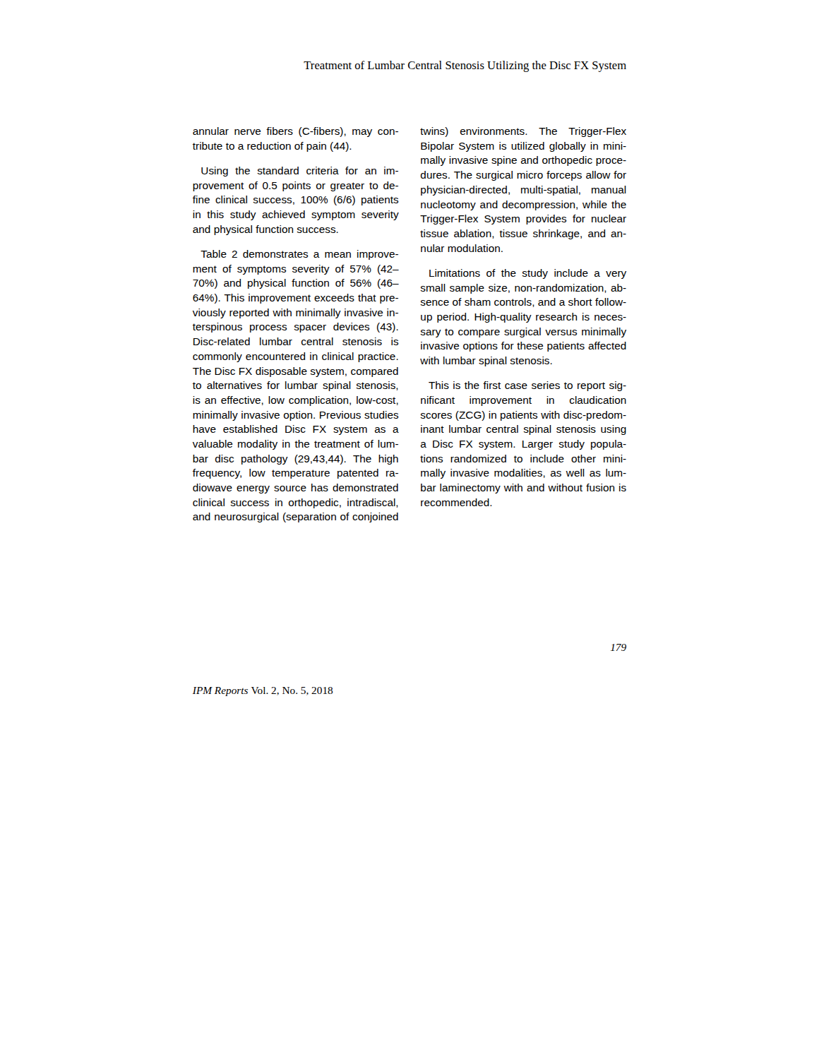Treatment of Lumbar Central Stenosis Utilizing the Disc FX System
annular nerve fibers (C-fibers), may contribute to a reduction of pain (44).
Using the standard criteria for an improvement of 0.5 points or greater to define clinical success, 100% (6/6) patients in this study achieved symptom severity and physical function success.
Table 2 demonstrates a mean improvement of symptoms severity of 57% (42–70%) and physical function of 56% (46–64%). This improvement exceeds that previously reported with minimally invasive interspinous process spacer devices (43). Disc-related lumbar central stenosis is commonly encountered in clinical practice. The Disc FX disposable system, compared to alternatives for lumbar spinal stenosis, is an effective, low complication, low-cost, minimally invasive option. Previous studies have established Disc FX system as a valuable modality in the treatment of lumbar disc pathology (29,43,44). The high frequency, low temperature patented radiowave energy source has demonstrated clinical success in orthopedic, intradiscal, and neurosurgical (separation of conjoined twins) environments. The Trigger-Flex Bipolar System is utilized globally in minimally invasive spine and orthopedic procedures. The surgical micro forceps allow for physician-directed, multi-spatial, manual nucleotomy and decompression, while the Trigger-Flex System provides for nuclear tissue ablation, tissue shrinkage, and annular modulation.
Limitations of the study include a very small sample size, non-randomization, absence of sham controls, and a short follow-up period. High-quality research is necessary to compare surgical versus minimally invasive options for these patients affected with lumbar spinal stenosis.
This is the first case series to report significant improvement in claudication scores (ZCG) in patients with disc-predominant lumbar central spinal stenosis using a Disc FX system. Larger study populations randomized to include other minimally invasive modalities, as well as lumbar laminectomy with and without fusion is recommended.
179
IPM Reports Vol. 2, No. 5, 2018